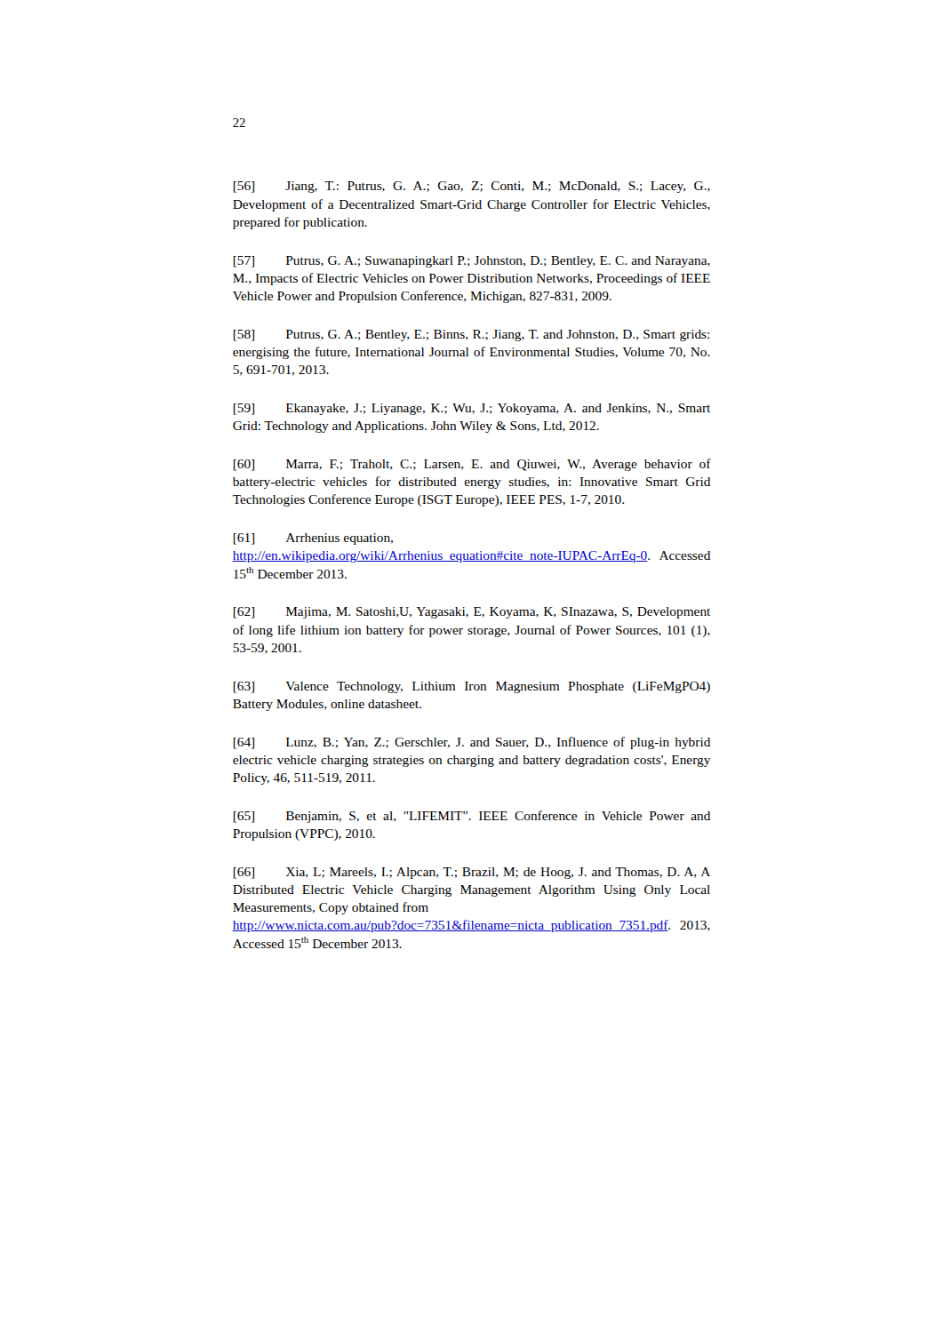22
[56] Jiang, T.: Putrus, G. A.; Gao, Z; Conti, M.; McDonald, S.; Lacey, G., Development of a Decentralized Smart-Grid Charge Controller for Electric Vehicles, prepared for publication.
[57] Putrus, G. A.; Suwanapingkarl P.; Johnston, D.; Bentley, E. C. and Narayana, M., Impacts of Electric Vehicles on Power Distribution Networks, Proceedings of IEEE Vehicle Power and Propulsion Conference, Michigan, 827-831, 2009.
[58] Putrus, G. A.; Bentley, E.; Binns, R.; Jiang, T. and Johnston, D., Smart grids: energising the future, International Journal of Environmental Studies, Volume 70, No. 5, 691-701, 2013.
[59] Ekanayake, J.; Liyanage, K.; Wu, J.; Yokoyama, A. and Jenkins, N., Smart Grid: Technology and Applications. John Wiley & Sons, Ltd, 2012.
[60] Marra, F.; Traholt, C.; Larsen, E. and Qiuwei, W., Average behavior of battery-electric vehicles for distributed energy studies, in: Innovative Smart Grid Technologies Conference Europe (ISGT Europe), IEEE PES, 1-7, 2010.
[61] Arrhenius equation,
http://en.wikipedia.org/wiki/Arrhenius_equation#cite_note-IUPAC-ArrEq-0. Accessed 15th December 2013.
[62] Majima, M. Satoshi,U, Yagasaki, E, Koyama, K, SInazawa, S, Development of long life lithium ion battery for power storage, Journal of Power Sources, 101 (1), 53-59, 2001.
[63] Valence Technology, Lithium Iron Magnesium Phosphate (LiFeMgPO4) Battery Modules, online datasheet.
[64] Lunz, B.; Yan, Z.; Gerschler, J. and Sauer, D., Influence of plug-in hybrid electric vehicle charging strategies on charging and battery degradation costs', Energy Policy, 46, 511-519, 2011.
[65] Benjamin, S, et al, "LIFEMIT". IEEE Conference in Vehicle Power and Propulsion (VPPC), 2010.
[66] Xia, L; Mareels, I.; Alpcan, T.; Brazil, M; de Hoog, J. and Thomas, D. A, A Distributed Electric Vehicle Charging Management Algorithm Using Only Local Measurements, Copy obtained from
http://www.nicta.com.au/pub?doc=7351&filename=nicta_publication_7351.pdf. 2013, Accessed 15th December 2013.